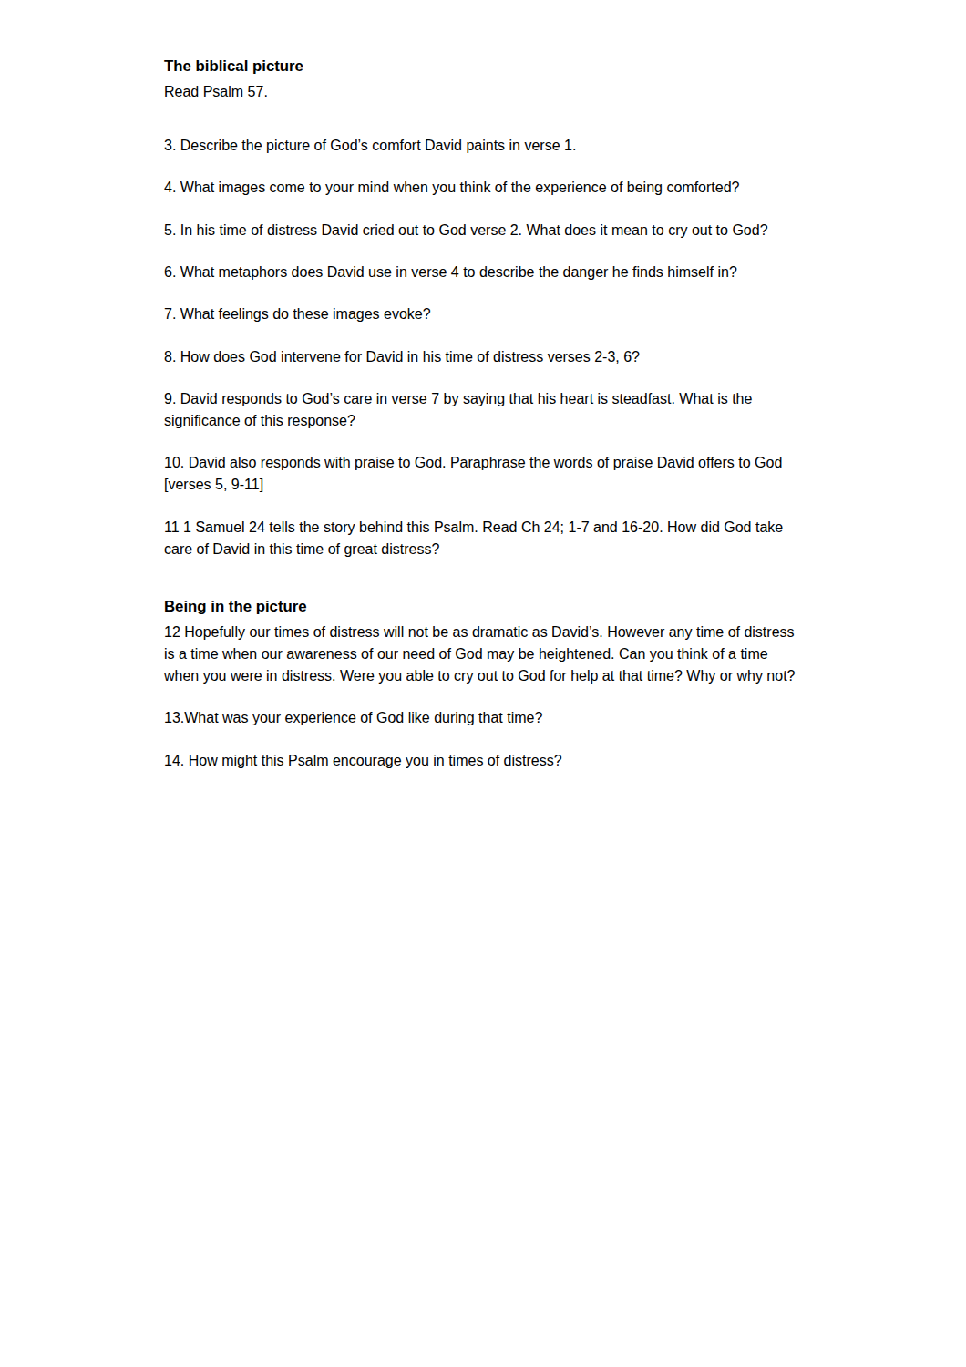The biblical picture
Read Psalm 57.
3. Describe the picture of God’s comfort David paints in verse 1.
4. What images come to your mind when you think of the experience of being comforted?
5. In his time of distress David cried out to God verse 2. What does it mean to cry out to God?
6. What metaphors does David use in verse 4 to describe the danger he finds himself in?
7. What feelings do these images evoke?
8. How does God intervene for David in his time of distress verses 2-3, 6?
9. David responds to God’s care in verse 7 by saying that his heart is steadfast. What is the significance of this response?
10. David also responds with praise to God. Paraphrase the words of praise David offers to God [verses 5, 9-11]
11 1 Samuel 24 tells the story behind this Psalm. Read Ch 24; 1-7 and 16-20. How did God take care of David in this time of great distress?
Being in the picture
12 Hopefully our times of distress will not be as dramatic as David’s. However any time of distress is a time when our awareness of our need of God may be heightened. Can you think of a time when you were in distress. Were you able to cry out to God for help at that time? Why or why not?
13.What was your experience of God like during that time?
14. How might this Psalm encourage you in times of distress?